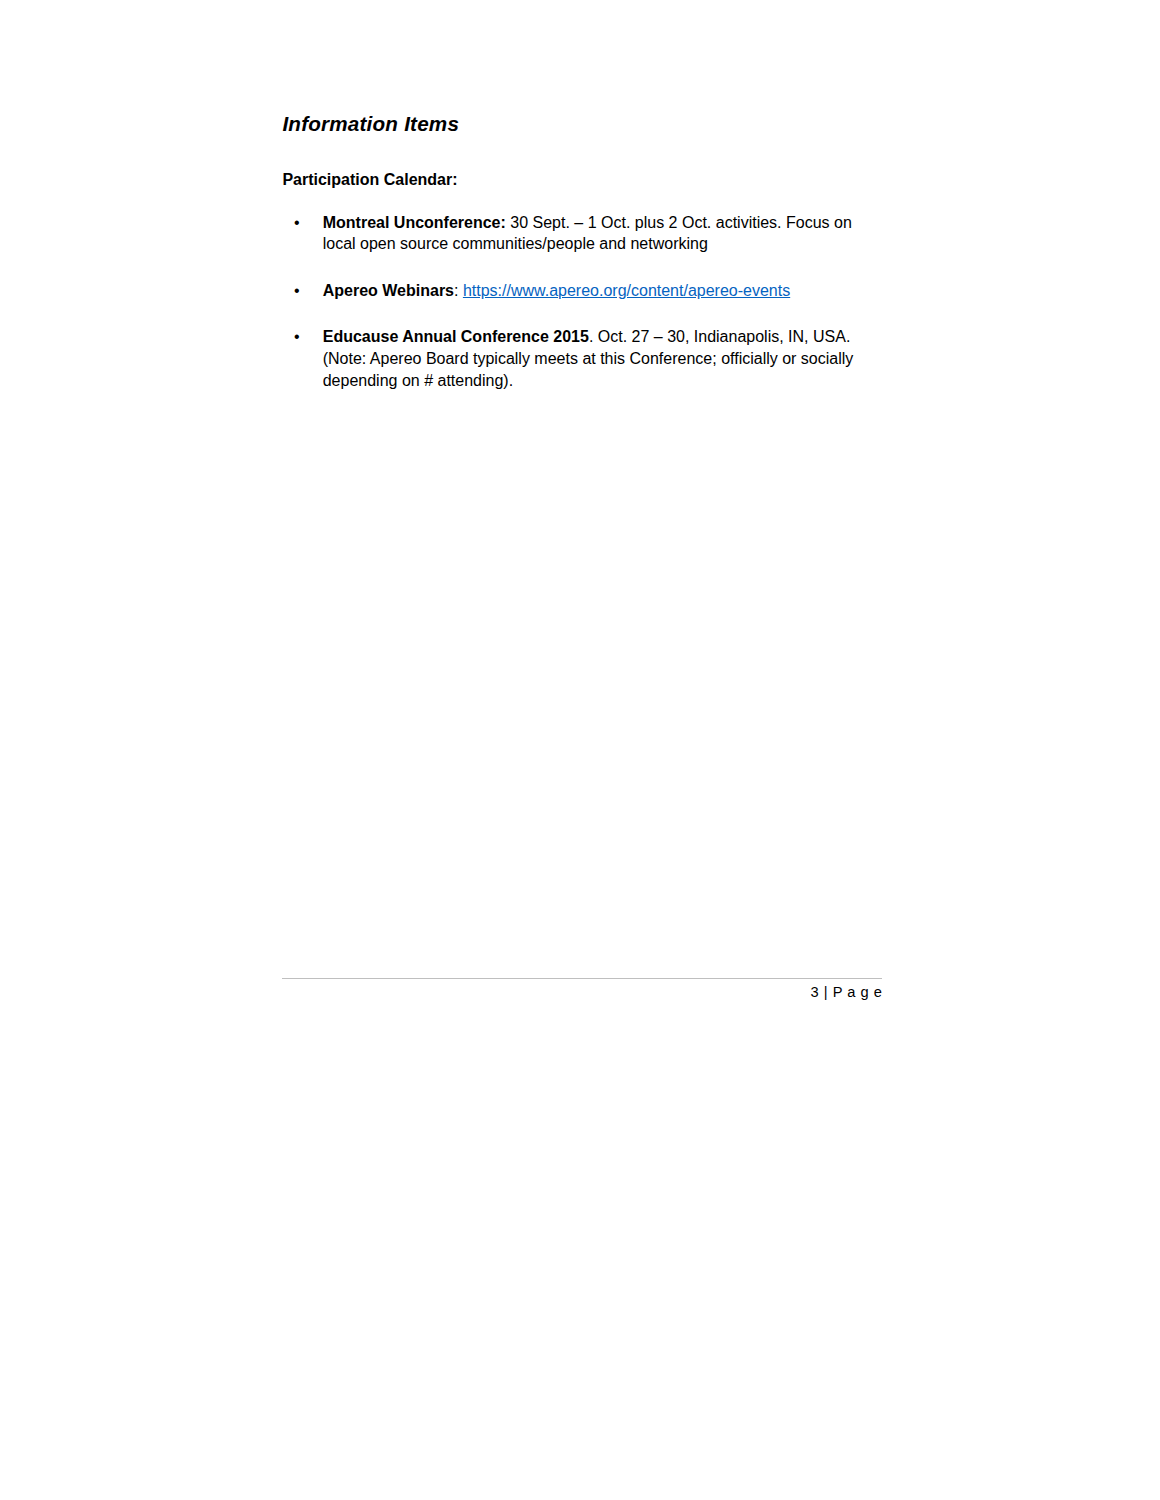Information Items
Participation Calendar:
Montreal Unconference: 30 Sept. – 1 Oct. plus 2 Oct. activities. Focus on local open source communities/people and networking
Apereo Webinars: https://www.apereo.org/content/apereo-events
Educause Annual Conference 2015. Oct. 27 – 30, Indianapolis, IN, USA. (Note: Apereo Board typically meets at this Conference; officially or socially depending on # attending).
3 | P a g e